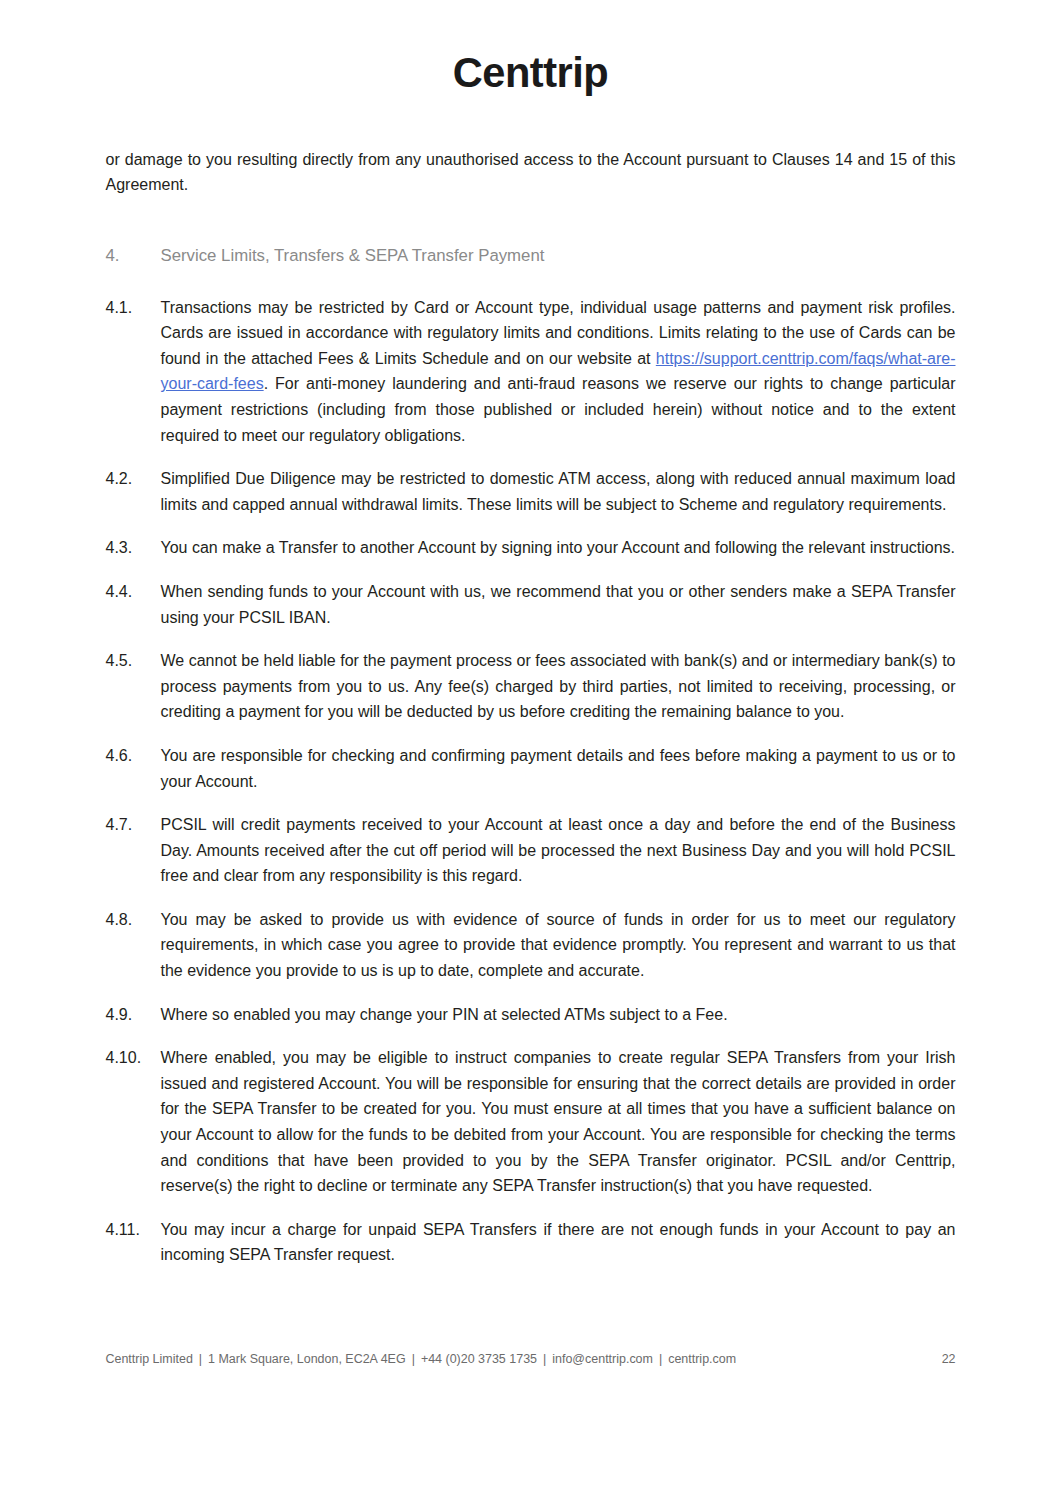Centtrip
or damage to you resulting directly from any unauthorised access to the Account pursuant to Clauses 14 and 15 of this Agreement.
4. Service Limits, Transfers & SEPA Transfer Payment
4.1.
Transactions may be restricted by Card or Account type, individual usage patterns and payment risk profiles. Cards are issued in accordance with regulatory limits and conditions. Limits relating to the use of Cards can be found in the attached Fees & Limits Schedule and on our website at https://support.centtrip.com/faqs/what-are-your-card-fees. For anti-money laundering and anti-fraud reasons we reserve our rights to change particular payment restrictions (including from those published or included herein) without notice and to the extent required to meet our regulatory obligations.
4.2.
Simplified Due Diligence may be restricted to domestic ATM access, along with reduced annual maximum load limits and capped annual withdrawal limits. These limits will be subject to Scheme and regulatory requirements.
4.3.
You can make a Transfer to another Account by signing into your Account and following the relevant instructions.
4.4.
When sending funds to your Account with us, we recommend that you or other senders make a SEPA Transfer using your PCSIL IBAN.
4.5.
We cannot be held liable for the payment process or fees associated with bank(s) and or intermediary bank(s) to process payments from you to us. Any fee(s) charged by third parties, not limited to receiving, processing, or crediting a payment for you will be deducted by us before crediting the remaining balance to you.
4.6.
You are responsible for checking and confirming payment details and fees before making a payment to us or to your Account.
4.7.
PCSIL will credit payments received to your Account at least once a day and before the end of the Business Day. Amounts received after the cut off period will be processed the next Business Day and you will hold PCSIL free and clear from any responsibility is this regard.
4.8.
You may be asked to provide us with evidence of source of funds in order for us to meet our regulatory requirements, in which case you agree to provide that evidence promptly. You represent and warrant to us that the evidence you provide to us is up to date, complete and accurate.
4.9.
Where so enabled you may change your PIN at selected ATMs subject to a Fee.
4.10.
Where enabled, you may be eligible to instruct companies to create regular SEPA Transfers from your Irish issued and registered Account. You will be responsible for ensuring that the correct details are provided in order for the SEPA Transfer to be created for you. You must ensure at all times that you have a sufficient balance on your Account to allow for the funds to be debited from your Account. You are responsible for checking the terms and conditions that have been provided to you by the SEPA Transfer originator. PCSIL and/or Centtrip, reserve(s) the right to decline or terminate any SEPA Transfer instruction(s) that you have requested.
4.11.
You may incur a charge for unpaid SEPA Transfers if there are not enough funds in your Account to pay an incoming SEPA Transfer request.
Centtrip Limited|1 Mark Square, London, EC2A 4EG|+44 (0)20 3735 1735|info@centtrip.com|centtrip.com
22